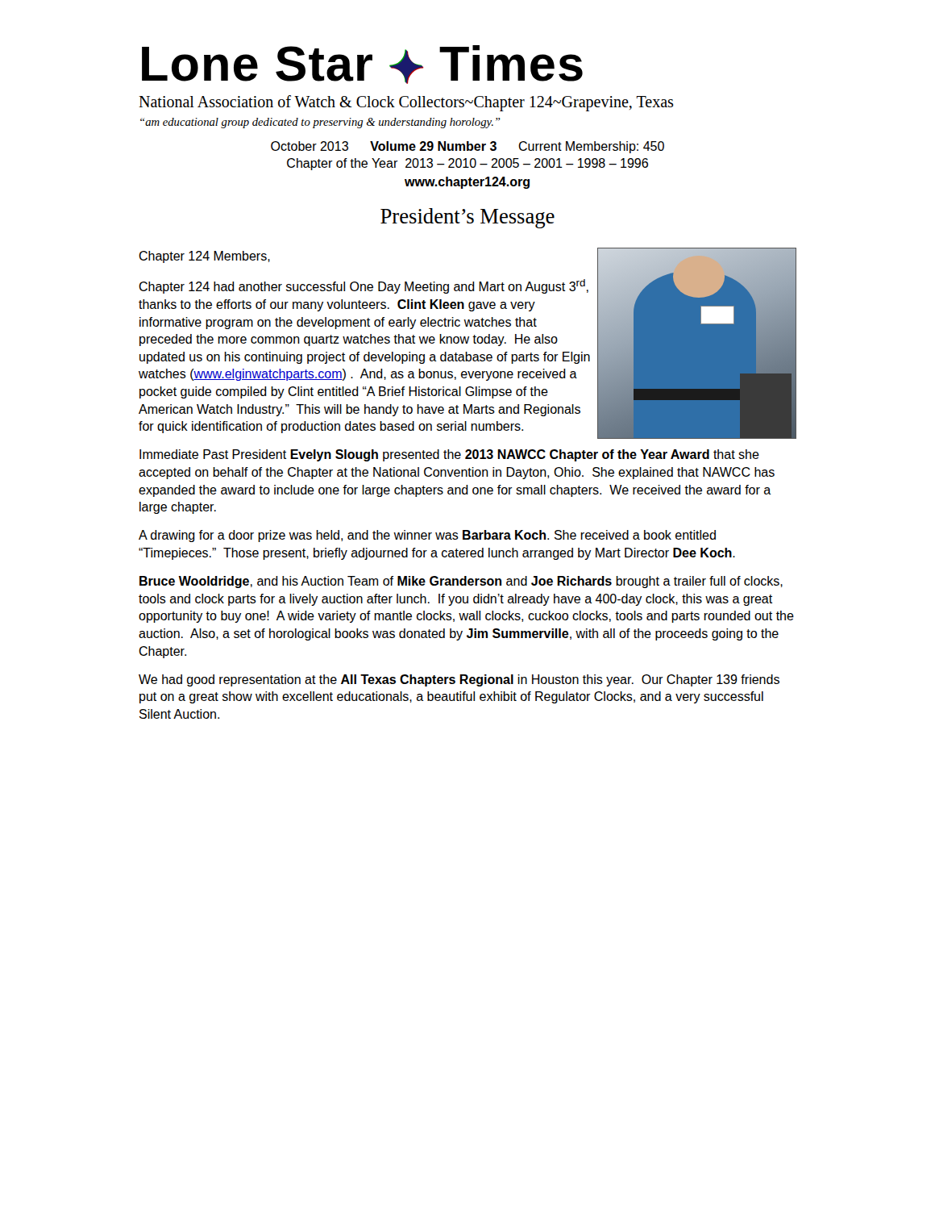Lone Star ✦ Times
National Association of Watch & Clock Collectors~Chapter 124~Grapevine, Texas
“am educational group dedicated to preserving & understanding horology.”
October 2013 Volume 29 Number 3 Current Membership: 450
Chapter of the Year 2013 – 2010 – 2005 – 2001 – 1998 – 1996
www.chapter124.org
President’s Message
Chapter 124 Members,
Chapter 124 had another successful One Day Meeting and Mart on August 3rd, thanks to the efforts of our many volunteers. Clint Kleen gave a very informative program on the development of early electric watches that preceded the more common quartz watches that we know today. He also updated us on his continuing project of developing a database of parts for Elgin watches (www.elginwatchparts.com) . And, as a bonus, everyone received a pocket guide compiled by Clint entitled “A Brief Historical Glimpse of the American Watch Industry.” This will be handy to have at Marts and Regionals for quick identification of production dates based on serial numbers.
Immediate Past President Evelyn Slough presented the 2013 NAWCC Chapter of the Year Award that she accepted on behalf of the Chapter at the National Convention in Dayton, Ohio. She explained that NAWCC has expanded the award to include one for large chapters and one for small chapters. We received the award for a large chapter.
A drawing for a door prize was held, and the winner was Barbara Koch. She received a book entitled “Timepieces.” Those present, briefly adjourned for a catered lunch arranged by Mart Director Dee Koch.
Bruce Wooldridge, and his Auction Team of Mike Granderson and Joe Richards brought a trailer full of clocks, tools and clock parts for a lively auction after lunch. If you didn’t already have a 400-day clock, this was a great opportunity to buy one! A wide variety of mantle clocks, wall clocks, cuckoo clocks, tools and parts rounded out the auction. Also, a set of horological books was donated by Jim Summerville, with all of the proceeds going to the Chapter.
We had good representation at the All Texas Chapters Regional in Houston this year. Our Chapter 139 friends put on a great show with excellent educationals, a beautiful exhibit of Regulator Clocks, and a very successful Silent Auction.